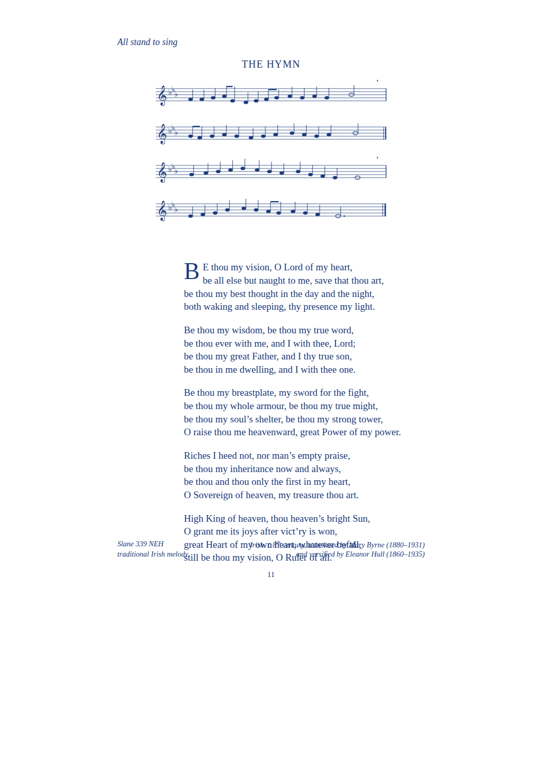All stand to sing
THE HYMN
𝄞 𝄞 𝄞 𝄞 ♭ ♭ ♭ ♭ ♭ ♭ ♭ ♭ ♭ ♭ ♭ ♭ ’ ’
B
E thou my vision, O Lord of my heart,
be all else but naught to me, save that thou art,
be thou my best thought in the day and the night,
both waking and sleeping, thy presence my light.
Be thou my wisdom, be thou my true word,
be thou ever with me, and I with thee, Lord;
be thou my great Father, and I thy true son,
be thou in me dwelling, and I with thee one.
Be thou my breastplate, my sword for the fight,
be thou my whole armour, be thou my true might,
be thou my soul’s shelter, be thou my strong tower,
O raise thou me heavenward, great Power of my power.
Riches I heed not, nor man’s empty praise,
be thou my inheritance now and always,
be thou and thou only the first in my heart,
O Sovereign of heaven, my treasure thou art.
High King of heaven, thou heaven’s bright Sun,
O grant me its joys after vict’ry is won,
great Heart of my own heart, whatever befall,
still be thou my vision, O Ruler of all.
| Slane 339 NEH | Irish, c 8 th century, translated by Mary Byrne (1880–1931) |
| traditional Irish melody | and versified by Eleanor Hull (1860–1935) |
11